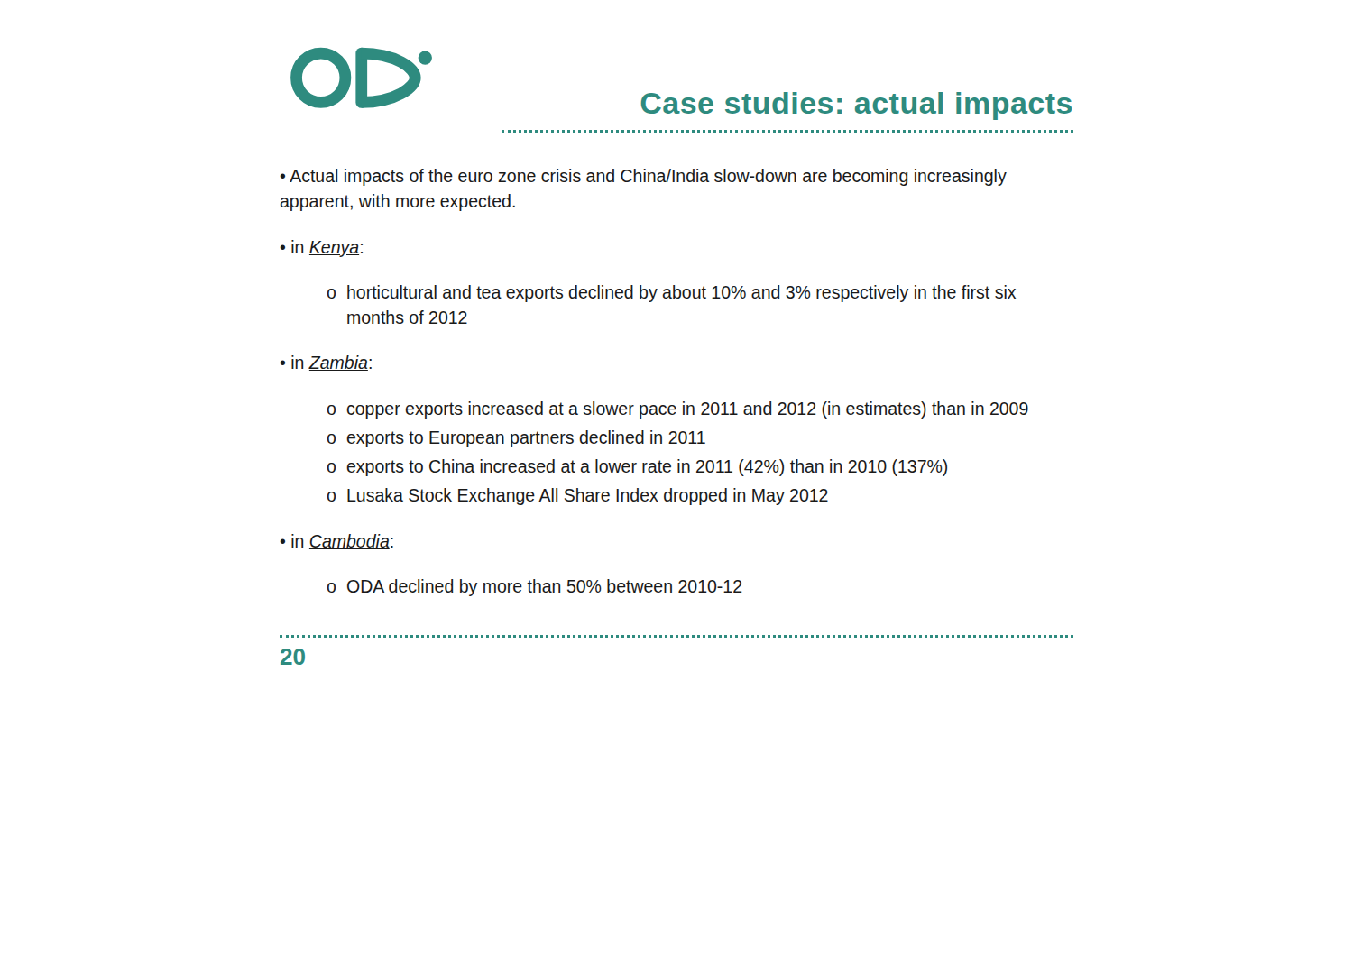Case studies: actual impacts
• Actual impacts of the euro zone crisis and China/India slow-down are becoming increasingly apparent, with more expected.
• in Kenya:
horticultural and tea exports declined by about 10% and 3% respectively in the first six months of 2012
• in Zambia:
copper exports increased at a slower pace in 2011 and 2012 (in estimates) than in 2009
exports to European partners declined in 2011
exports to China increased at a lower rate in 2011 (42%) than in 2010 (137%)
Lusaka Stock Exchange All Share Index dropped in May 2012
• in Cambodia:
ODA declined by more than 50% between 2010-12
20